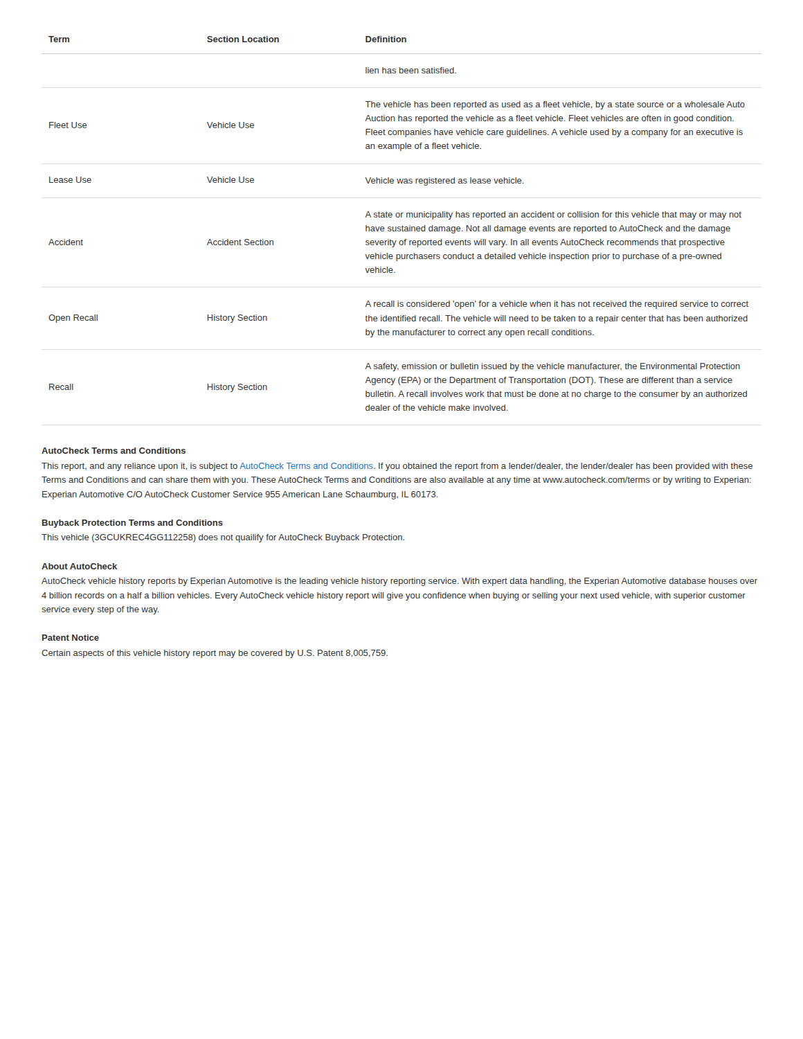| Term | Section Location | Definition |
| --- | --- | --- |
| | | lien has been satisfied. |
| Fleet Use | Vehicle Use | The vehicle has been reported as used as a fleet vehicle, by a state source or a wholesale Auto Auction has reported the vehicle as a fleet vehicle. Fleet vehicles are often in good condition. Fleet companies have vehicle care guidelines. A vehicle used by a company for an executive is an example of a fleet vehicle. |
| Lease Use | Vehicle Use | Vehicle was registered as lease vehicle. |
| Accident | Accident Section | A state or municipality has reported an accident or collision for this vehicle that may or may not have sustained damage. Not all damage events are reported to AutoCheck and the damage severity of reported events will vary. In all events AutoCheck recommends that prospective vehicle purchasers conduct a detailed vehicle inspection prior to purchase of a pre-owned vehicle. |
| Open Recall | History Section | A recall is considered 'open' for a vehicle when it has not received the required service to correct the identified recall. The vehicle will need to be taken to a repair center that has been authorized by the manufacturer to correct any open recall conditions. |
| Recall | History Section | A safety, emission or bulletin issued by the vehicle manufacturer, the Environmental Protection Agency (EPA) or the Department of Transportation (DOT). These are different than a service bulletin. A recall involves work that must be done at no charge to the consumer by an authorized dealer of the vehicle make involved. |
AutoCheck Terms and Conditions
This report, and any reliance upon it, is subject to AutoCheck Terms and Conditions. If you obtained the report from a lender/dealer, the lender/dealer has been provided with these Terms and Conditions and can share them with you. These AutoCheck Terms and Conditions are also available at any time at www.autocheck.com/terms or by writing to Experian: Experian Automotive C/O AutoCheck Customer Service 955 American Lane Schaumburg, IL 60173.
Buyback Protection Terms and Conditions
This vehicle (3GCUKREC4GG112258) does not quailify for AutoCheck Buyback Protection.
About AutoCheck
AutoCheck vehicle history reports by Experian Automotive is the leading vehicle history reporting service. With expert data handling, the Experian Automotive database houses over 4 billion records on a half a billion vehicles. Every AutoCheck vehicle history report will give you confidence when buying or selling your next used vehicle, with superior customer service every step of the way.
Patent Notice
Certain aspects of this vehicle history report may be covered by U.S. Patent 8,005,759.